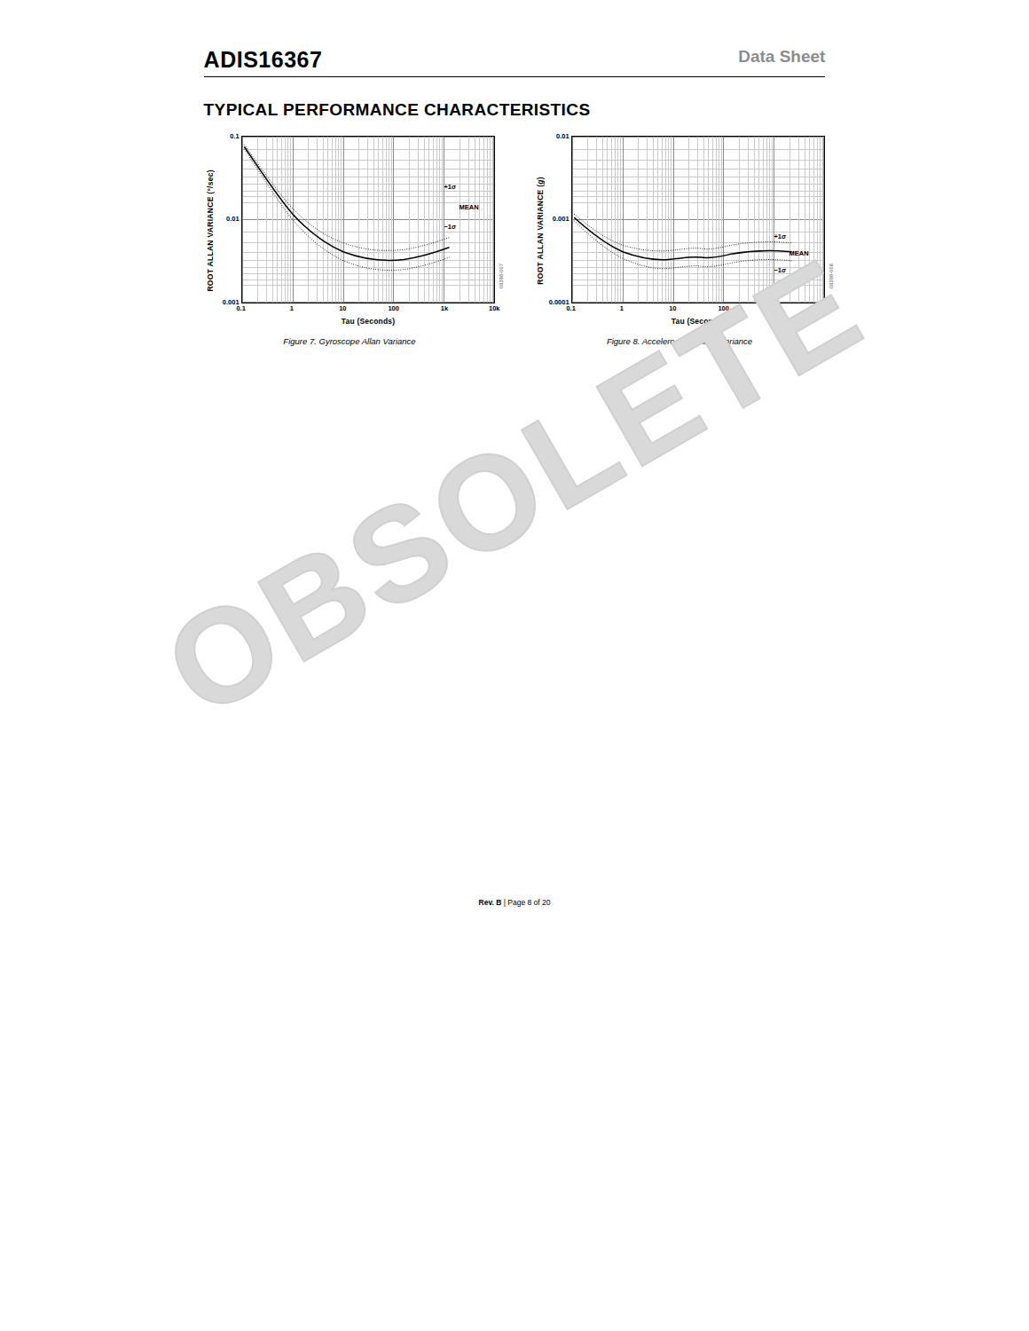ADIS16367
Data Sheet
TYPICAL PERFORMANCE CHARACTERISTICS
ROOT ALLAN VARIANCE (°/sec)
0.1 0.01 0.001
+1σ
MEAN
−1σ
08398-007
0.1 1 10 100 1k 10k
Tau (Seconds)
Figure 7. Gyroscope Allan Variance
ROOT ALLAN VARIANCE (g)
0.01 0.001 0.0001
+1σ
MEAN
−1σ
08398-008
0.1 1 10 100 1k 10k
Tau (Seconds)
Figure 8. Accelerometer Allan Variance
OBSOLETE
Rev. B | Page 8 of 20